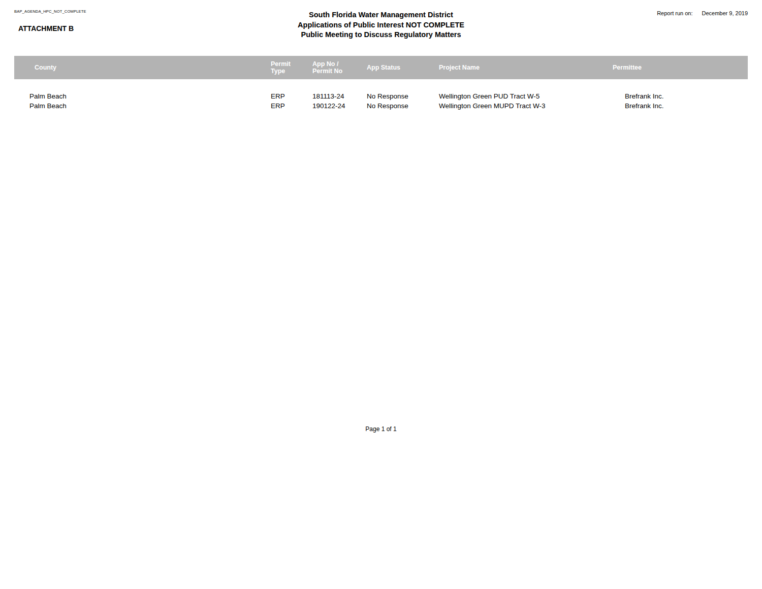BAP_AGENDA_HPC_NOT_COMPLETE
ATTACHMENT B
South Florida Water Management District
Applications of Public Interest NOT COMPLETE
Public Meeting to Discuss Regulatory Matters
Report run on: December 9, 2019
| County | Permit Type | App No / Permit No | App Status | Project Name | Permittee |
| --- | --- | --- | --- | --- | --- |
| Palm Beach | ERP | 181113-24 | No Response | Wellington Green PUD Tract W-5 | Brefrank Inc. |
| Palm Beach | ERP | 190122-24 | No Response | Wellington Green MUPD Tract W-3 | Brefrank Inc. |
Page 1 of 1